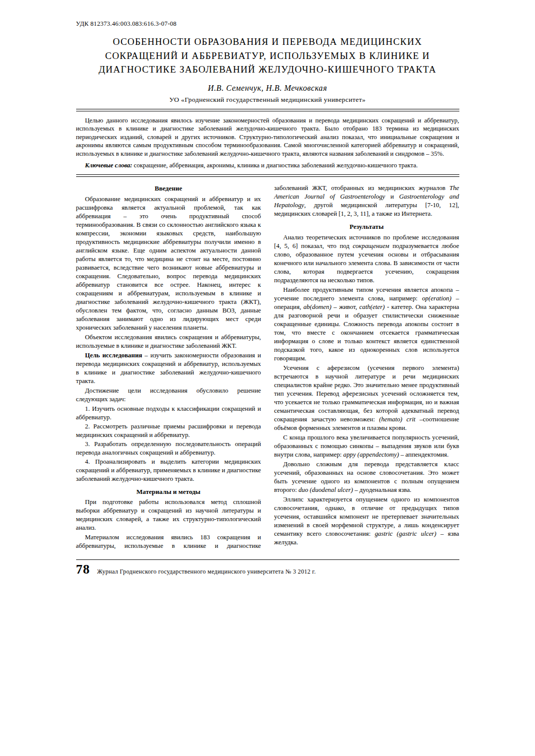УДК 812373.46:003.083:616.3-07-08
Особенности образования и перевода медицинских сокращений и аббревиатур, используемых в клинике и диагностике заболеваний желудочно-кишечного тракта
И.В. Семенчук, Н.В. Мечковская
УО «Гродненский государственный медицинский университет»
Целью данного исследования явилось изучение закономерностей образования и перевода медицинских сокращений и аббревиатур, используемых в клинике и диагностике заболеваний желудочно-кишечного тракта. Было отобрано 183 термина из медицинских периодических изданий, словарей и других источников. Структурно-типологический анализ показал, что инициальные сокращения и акронимы являются самым продуктивным способом терминообразования. Самой многочисленной категорией аббревиатур и сокращений, используемых в клинике и диагностике заболеваний желудочно-кишечного тракта, являются названия заболеваний и синдромов – 35%.
Ключевые слова: сокращение, аббревиация, акронимы, клиника и диагностика заболеваний желудочно-кишечного тракта.
Введение
Образование медицинских сокращений и аббревиатур и их расшифровка является актуальной проблемой, так как аббревиация – это очень продуктивный способ терминообразования. В связи со склонностью английского языка к компрессии, экономии языковых средств, наибольшую продуктивность медицинские аббревиатуры получили именно в английском языке. Еще одним аспектом актуальности данной работы является то, что медицина не стоит на месте, постоянно развивается, вследствие чего возникают новые аббревиатуры и сокращения. Следовательно, вопрос перевода медицинских аббревиатур становится все острее. Наконец, интерес к сокращениям и аббревиатурам, используемым в клинике и диагностике заболеваний желудочно-кишечного тракта (ЖКТ), обусловлен тем фактом, что, согласно данным ВОЗ, данные заболевания занимают одно из лидирующих мест среди хронических заболеваний у населения планеты.
Объектом исследования явились сокращения и аббревиатуры, используемые в клинике и диагностике заболеваний ЖКТ.
Цель исследования – изучить закономерности образования и перевода медицинских сокращений и аббревиатур, используемых в клинике и диагностике заболеваний желудочно-кишечного тракта.
Достижение цели исследования обусловило решение следующих задач:
1. Изучить основные подходы к классификации сокращений и аббревиатур.
2. Рассмотреть различные приемы расшифровки и перевода медицинских сокращений и аббревиатур.
3. Разработать определенную последовательность операций перевода аналогичных сокращений и аббревиатур.
4. Проанализировать и выделить категории медицинских сокращений и аббревиатур, применяемых в клинике и диагностике заболеваний желудочно-кишечного тракта.
Материалы и методы
При подготовке работы использовался метод сплошной выборки аббревиатур и сокращений из научной литературы и медицинских словарей, а также их структурно-типологический анализ.
Материалом исследования явились 183 сокращения и аббревиатуры, используемые в клинике и диагностике заболеваний ЖКТ, отобранных из медицинских журналов The American Journal of Gastroenterology и Gastroenterology and Hepatology, другой медицинской литературы [7-10, 12], медицинских словарей [1, 2, 3, 11], а также из Интернета.
Результаты
Анализ теоретических источников по проблеме исследования [4, 5, 6] показал, что под сокращением подразумевается любое слово, образованное путем усечения основы и отбрасывания конечного или начального элемента слова. В зависимости от части слова, которая подвергается усечению, сокращения подразделяются на несколько типов.
Наиболее продуктивным типом усечения является апокопа – усечение последнего элемента слова, например: op(eration) – операция, ab(domen) – живот, cath(eter) - катетер. Она характерна для разговорной речи и образует стилистически сниженные сокращенные единицы. Сложность перевода апокопы состоит в том, что вместе с окончанием отсекается грамматическая информация о слове и только контекст является единственной подсказкой того, какое из однокоренных слов используется говорящим.
Усечения с аферезисом (усечения первого элемента) встречаются в научной литературе и речи медицинских специалистов крайне редко. Это значительно менее продуктивный тип усечения. Перевод аферезисных усечений осложняется тем, что усекается не только грамматическая информация, но и важная семантическая составляющая, без которой адекватный перевод сокращения зачастую невозможен: (hemato) crit –соотношение объёмов форменных элементов и плазмы крови.
С конца прошлого века увеличивается популярность усечений, образованных с помощью синкопы – выпадения звуков или букв внутри слова, например: appy (appendectomy) – аппендектомия.
Довольно сложным для перевода представляется класс усечений, образованных на основе словосочетания. Это может быть усечение одного из компонентов с полным опущением второго: duo (duodenal ulcer) – дуоденальная язва.
Эллипс характеризуется опущением одного из компонентов словосочетания, однако, в отличие от предыдущих типов усечения, оставшийся компонент не претерпевает значительных изменений в своей морфемной структуре, а лишь конденсирует семантику всего словосочетания: gastric (gastric ulcer) – язва желудка.
78
Журнал Гродненского государственного медицинского университета № 3 2012 г.